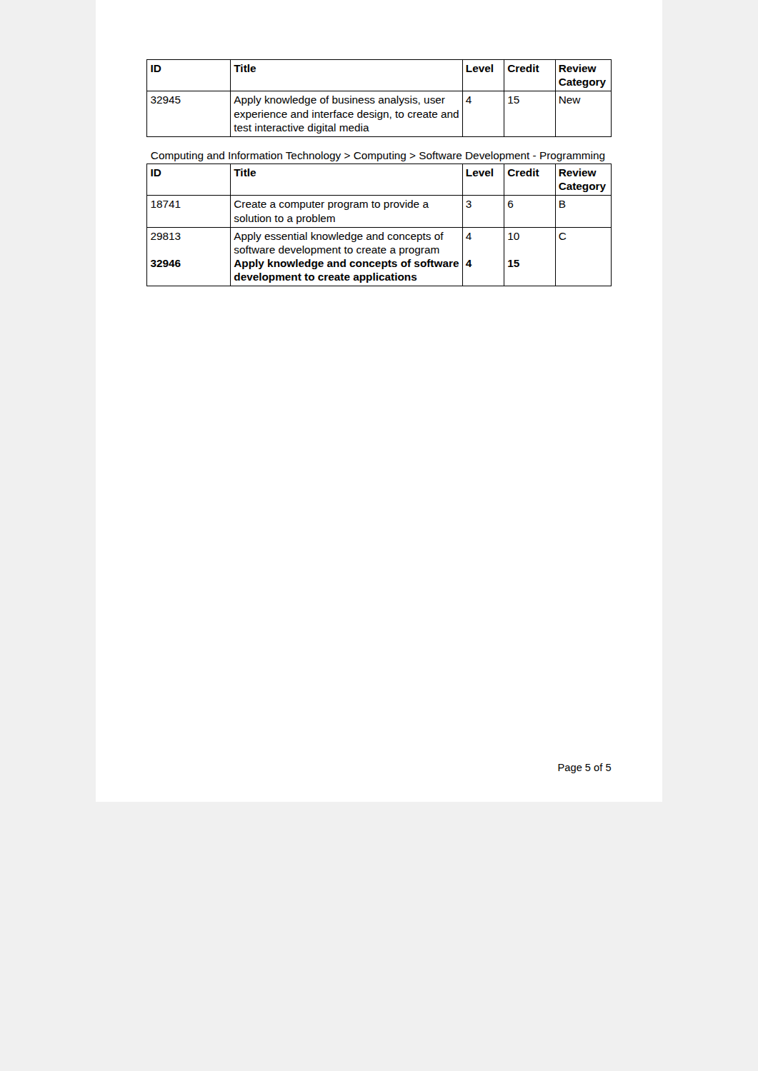| ID | Title | Level | Credit | Review Category |
| --- | --- | --- | --- | --- |
| 32945 | Apply knowledge of business analysis, user experience and interface design, to create and test interactive digital media | 4 | 15 | New |
Computing and Information Technology > Computing > Software Development - Programming
| ID | Title | Level | Credit | Review Category |
| --- | --- | --- | --- | --- |
| 18741 | Create a computer program to provide a solution to a problem | 3 | 6 | B |
| 29813 32946 | Apply essential knowledge and concepts of software development to create a program Apply knowledge and concepts of software development to create applications | 4 4 | 10 15 | C |
Page 5 of 5